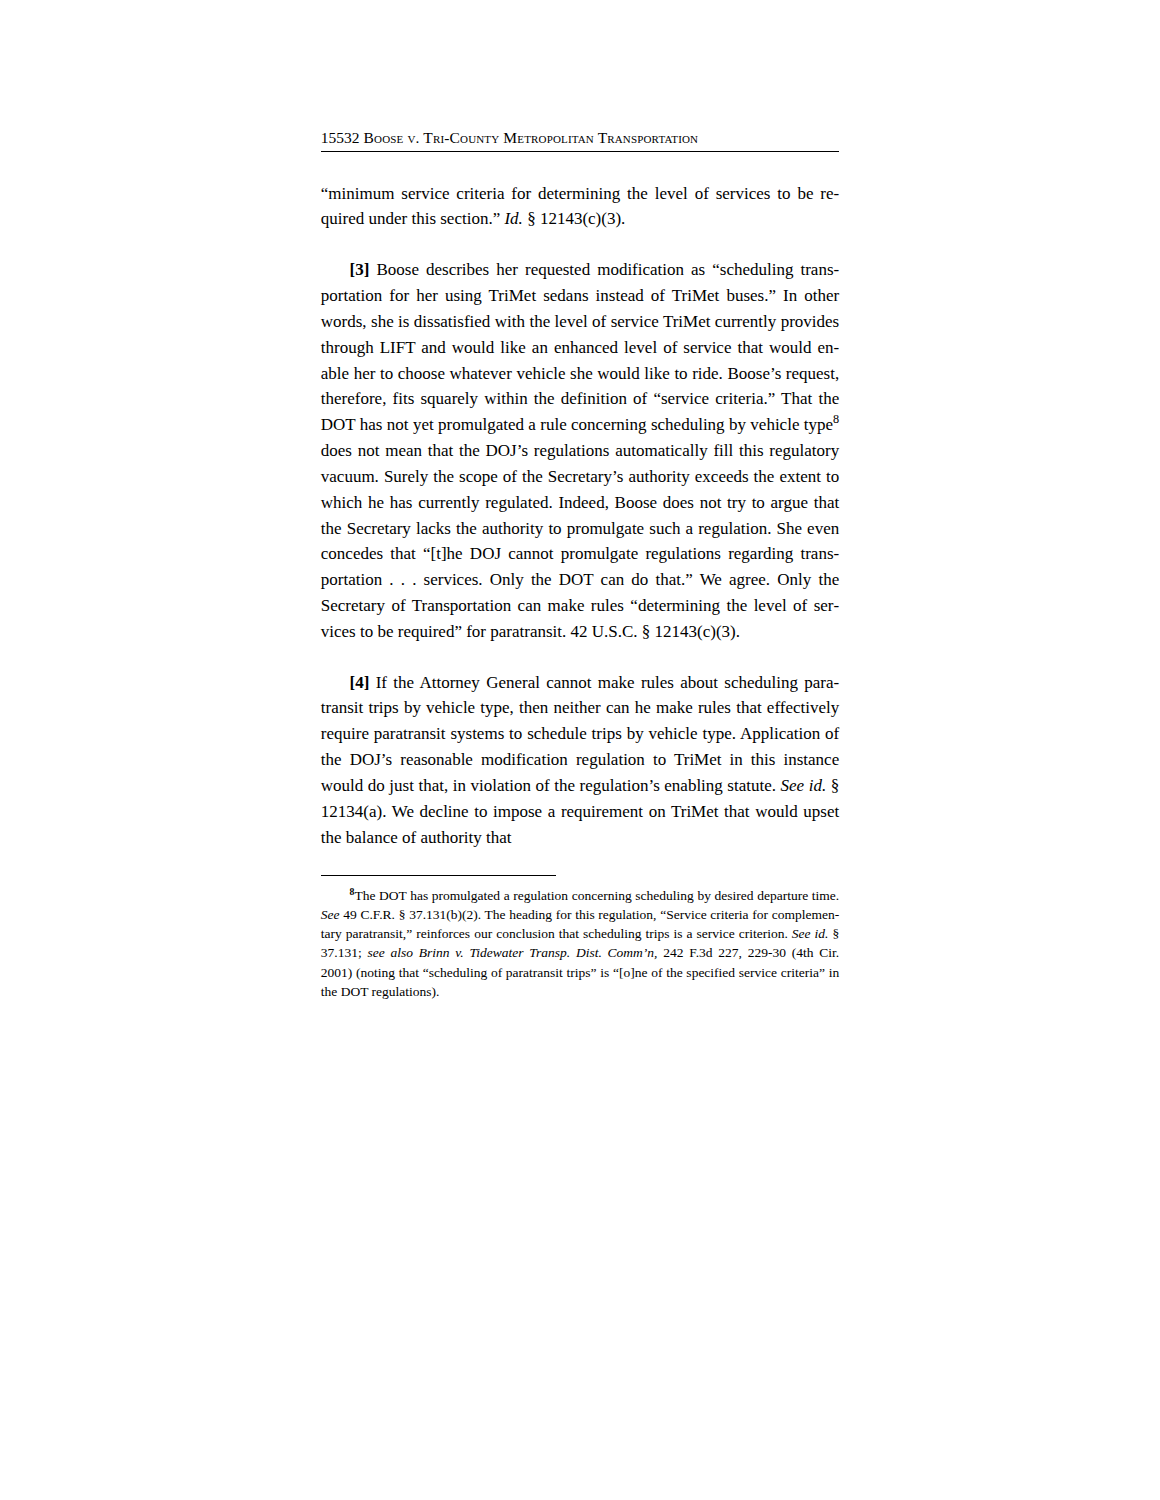15532 Boose v. Tri-County Metropolitan Transportation
“minimum service criteria for determining the level of services to be required under this section.” Id. § 12143(c)(3).
[3] Boose describes her requested modification as “scheduling transportation for her using TriMet sedans instead of TriMet buses.” In other words, she is dissatisfied with the level of service TriMet currently provides through LIFT and would like an enhanced level of service that would enable her to choose whatever vehicle she would like to ride. Boose’s request, therefore, fits squarely within the definition of “service criteria.” That the DOT has not yet promulgated a rule concerning scheduling by vehicle type8 does not mean that the DOJ’s regulations automatically fill this regulatory vacuum. Surely the scope of the Secretary’s authority exceeds the extent to which he has currently regulated. Indeed, Boose does not try to argue that the Secretary lacks the authority to promulgate such a regulation. She even concedes that “[t]he DOJ cannot promulgate regulations regarding transportation . . . services. Only the DOT can do that.” We agree. Only the Secretary of Transportation can make rules “determining the level of services to be required” for paratransit. 42 U.S.C. § 12143(c)(3).
[4] If the Attorney General cannot make rules about scheduling paratransit trips by vehicle type, then neither can he make rules that effectively require paratransit systems to schedule trips by vehicle type. Application of the DOJ’s reasonable modification regulation to TriMet in this instance would do just that, in violation of the regulation’s enabling statute. See id. § 12134(a). We decline to impose a requirement on TriMet that would upset the balance of authority that
8The DOT has promulgated a regulation concerning scheduling by desired departure time. See 49 C.F.R. § 37.131(b)(2). The heading for this regulation, “Service criteria for complementary paratransit,” reinforces our conclusion that scheduling trips is a service criterion. See id. § 37.131; see also Brinn v. Tidewater Transp. Dist. Comm’n, 242 F.3d 227, 229-30 (4th Cir. 2001) (noting that “scheduling of paratransit trips” is “[o]ne of the specified service criteria” in the DOT regulations).